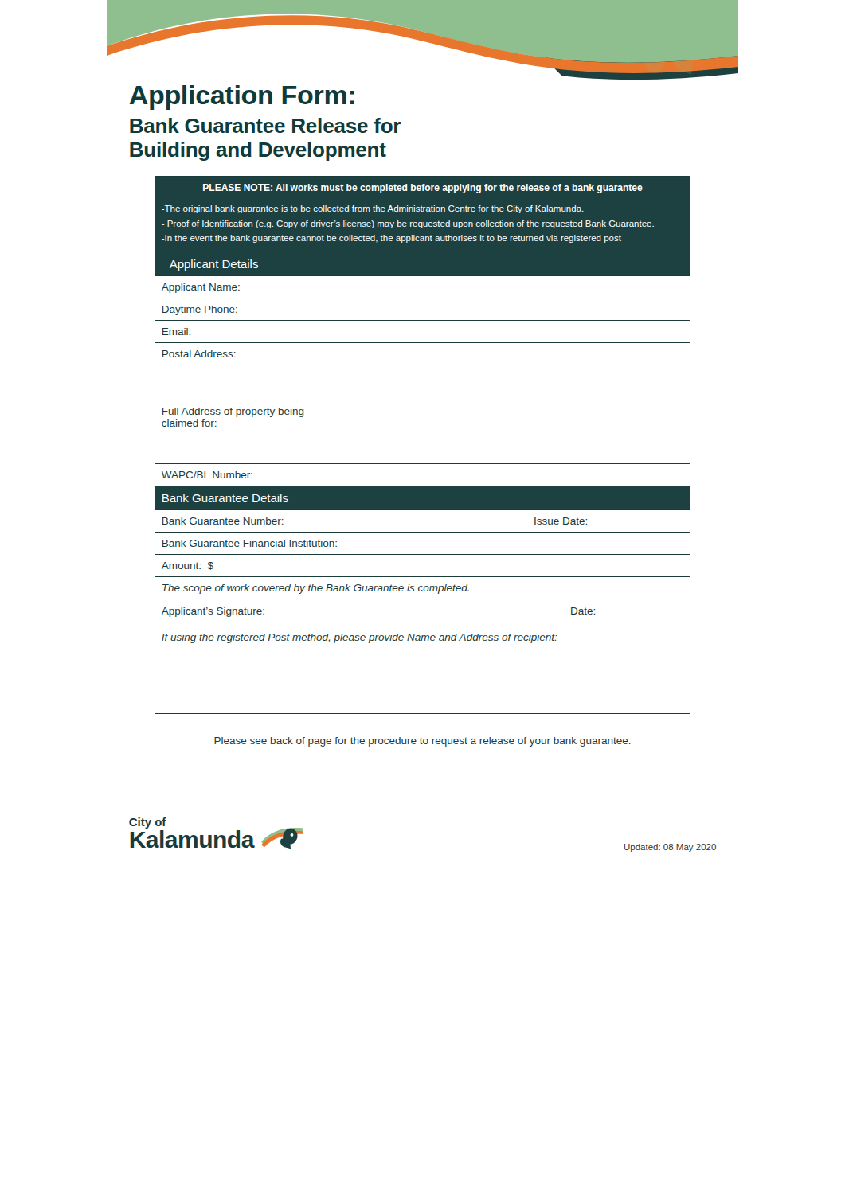Application Form:
Bank Guarantee Release for
Building and Development
| PLEASE NOTE: All works must be completed before applying for the release of a bank guarantee -The original bank guarantee is to be collected from the Administration Centre for the City of Kalamunda. - Proof of Identification (e.g. Copy of driver’s license) may be requested upon collection of the requested Bank Guarantee. -In the event the bank guarantee cannot be collected, the applicant authorises it to be returned via registered post |
| Applicant Details |
| Applicant Name: |
| Daytime Phone: |
| Email: |
| Postal Address: | |
| Full Address of property being claimed for: | |
| WAPC/BL Number: |
| Bank Guarantee Details |
| Bank Guarantee Number: Issue Date: |
| Bank Guarantee Financial Institution: |
| Amount: $ |
| The scope of work covered by the Bank Guarantee is completed. Applicant’s Signature: Date: |
| If using the registered Post method, please provide Name and Address of recipient: |
Please see back of page for the procedure to request a release of your bank guarantee.
City of Kalamunda
Updated: 08 May 2020